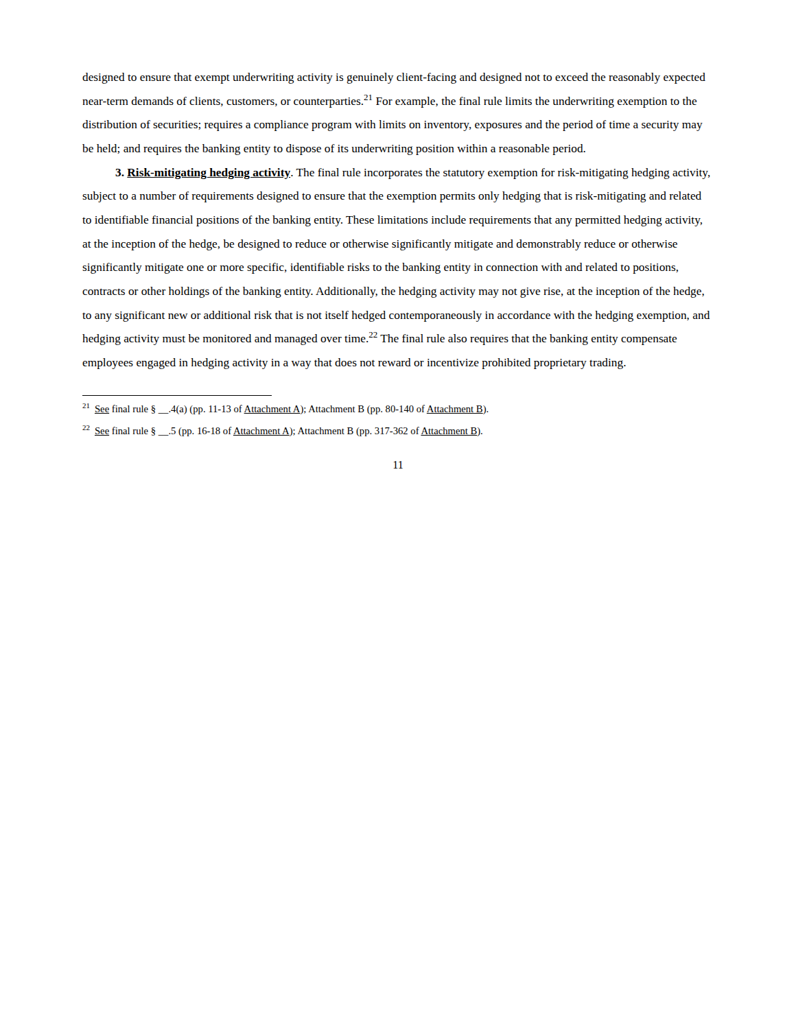designed to ensure that exempt underwriting activity is genuinely client-facing and designed not to exceed the reasonably expected near-term demands of clients, customers, or counterparties.21 For example, the final rule limits the underwriting exemption to the distribution of securities; requires a compliance program with limits on inventory, exposures and the period of time a security may be held; and requires the banking entity to dispose of its underwriting position within a reasonable period.
3. Risk-mitigating hedging activity. The final rule incorporates the statutory exemption for risk-mitigating hedging activity, subject to a number of requirements designed to ensure that the exemption permits only hedging that is risk-mitigating and related to identifiable financial positions of the banking entity. These limitations include requirements that any permitted hedging activity, at the inception of the hedge, be designed to reduce or otherwise significantly mitigate and demonstrably reduce or otherwise significantly mitigate one or more specific, identifiable risks to the banking entity in connection with and related to positions, contracts or other holdings of the banking entity. Additionally, the hedging activity may not give rise, at the inception of the hedge, to any significant new or additional risk that is not itself hedged contemporaneously in accordance with the hedging exemption, and hedging activity must be monitored and managed over time.22 The final rule also requires that the banking entity compensate employees engaged in hedging activity in a way that does not reward or incentivize prohibited proprietary trading.
21 See final rule § __.4(a) (pp. 11-13 of Attachment A); Attachment B (pp. 80-140 of Attachment B).
22 See final rule § __.5 (pp. 16-18 of Attachment A); Attachment B (pp. 317-362 of Attachment B).
11